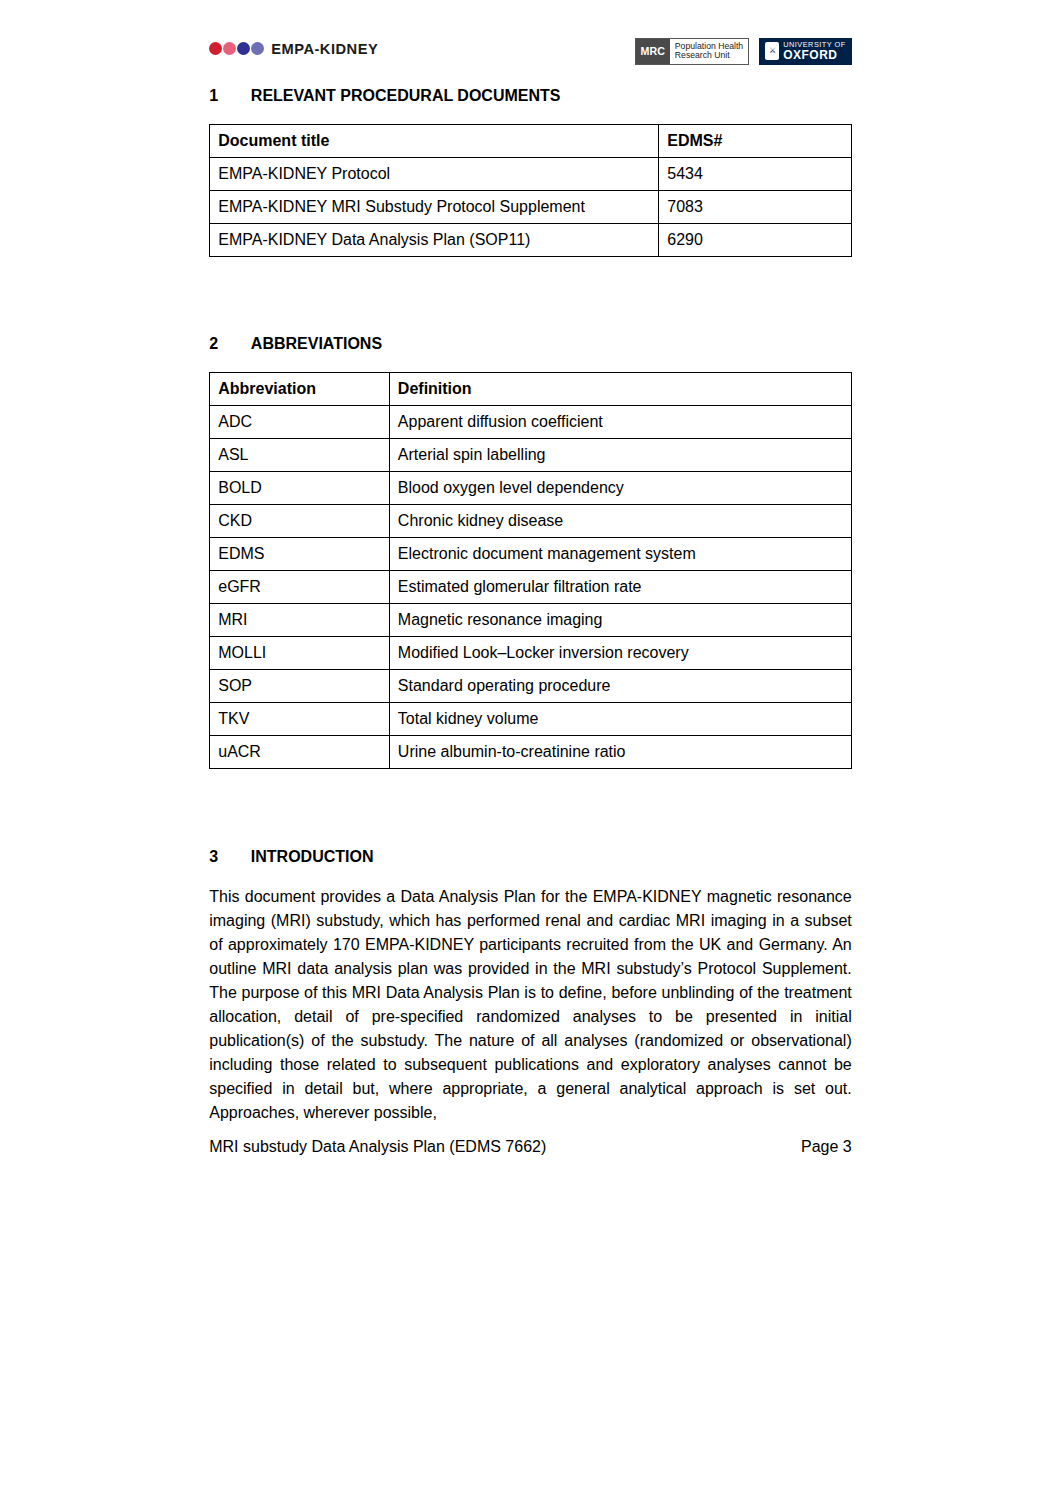EMPA-KIDNEY
MRC
Population Health Research Unit
⚔
UNIVERSITY OF OXFORD
1 RELEVANT PROCEDURAL DOCUMENTS
| Document title | EDMS# |
| --- | --- |
| EMPA-KIDNEY Protocol | 5434 |
| EMPA-KIDNEY MRI Substudy Protocol Supplement | 7083 |
| EMPA-KIDNEY Data Analysis Plan (SOP11) | 6290 |
2 ABBREVIATIONS
| Abbreviation | Definition |
| --- | --- |
| ADC | Apparent diffusion coefficient |
| ASL | Arterial spin labelling |
| BOLD | Blood oxygen level dependency |
| CKD | Chronic kidney disease |
| EDMS | Electronic document management system |
| eGFR | Estimated glomerular filtration rate |
| MRI | Magnetic resonance imaging |
| MOLLI | Modified Look–Locker inversion recovery |
| SOP | Standard operating procedure |
| TKV | Total kidney volume |
| uACR | Urine albumin-to-creatinine ratio |
3 INTRODUCTION
This document provides a Data Analysis Plan for the EMPA-KIDNEY magnetic resonance imaging (MRI) substudy, which has performed renal and cardiac MRI imaging in a subset of approximately 170 EMPA-KIDNEY participants recruited from the UK and Germany. An outline MRI data analysis plan was provided in the MRI substudy’s Protocol Supplement. The purpose of this MRI Data Analysis Plan is to define, before unblinding of the treatment allocation, detail of pre-specified randomized analyses to be presented in initial publication(s) of the substudy. The nature of all analyses (randomized or observational) including those related to subsequent publications and exploratory analyses cannot be specified in detail but, where appropriate, a general analytical approach is set out. Approaches, wherever possible,
MRI substudy Data Analysis Plan (EDMS 7662)
Page 3